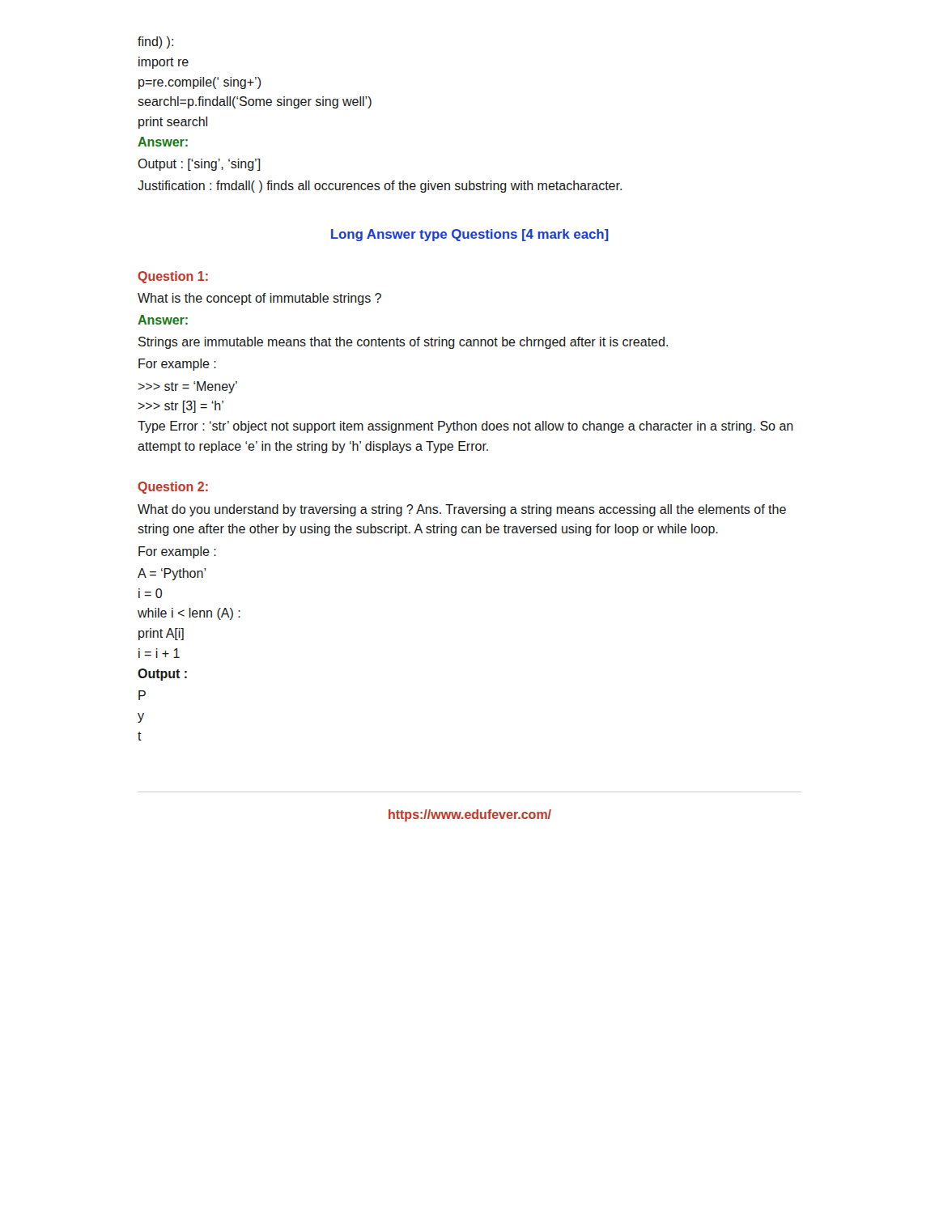find) ):
import re
p=re.compile(‘ sing+’)
searchl=p.findall(‘Some singer sing well’)
print searchl
Answer:
Output : [‘sing’, ‘sing’]
Justification : fmdall( ) finds all occurences of the given substring with metacharacter.
Long Answer type Questions [4 mark each]
Question 1:
What is the concept of immutable strings ?
Answer:
Strings are immutable means that the contents of string cannot be chrnged after it is created.
For example :
>>> str = ‘Meney’
>>> str [3] = ‘h’
Type Error : ‘str’ object not support item assignment Python does not allow to change a character in a string. So an attempt to replace ‘e’ in the string by ‘h’ displays a Type Error.
Question 2:
What do you understand by traversing a string ? Ans. Traversing a string means accessing all the elements of the string one after the other by using the subscript. A string can be traversed using for loop or while loop.
For example :
A = ‘Python’
i = 0
while i < lenn (A) :
print A[i]
i = i + 1
Output :
P
y
t
https://www.edufever.com/